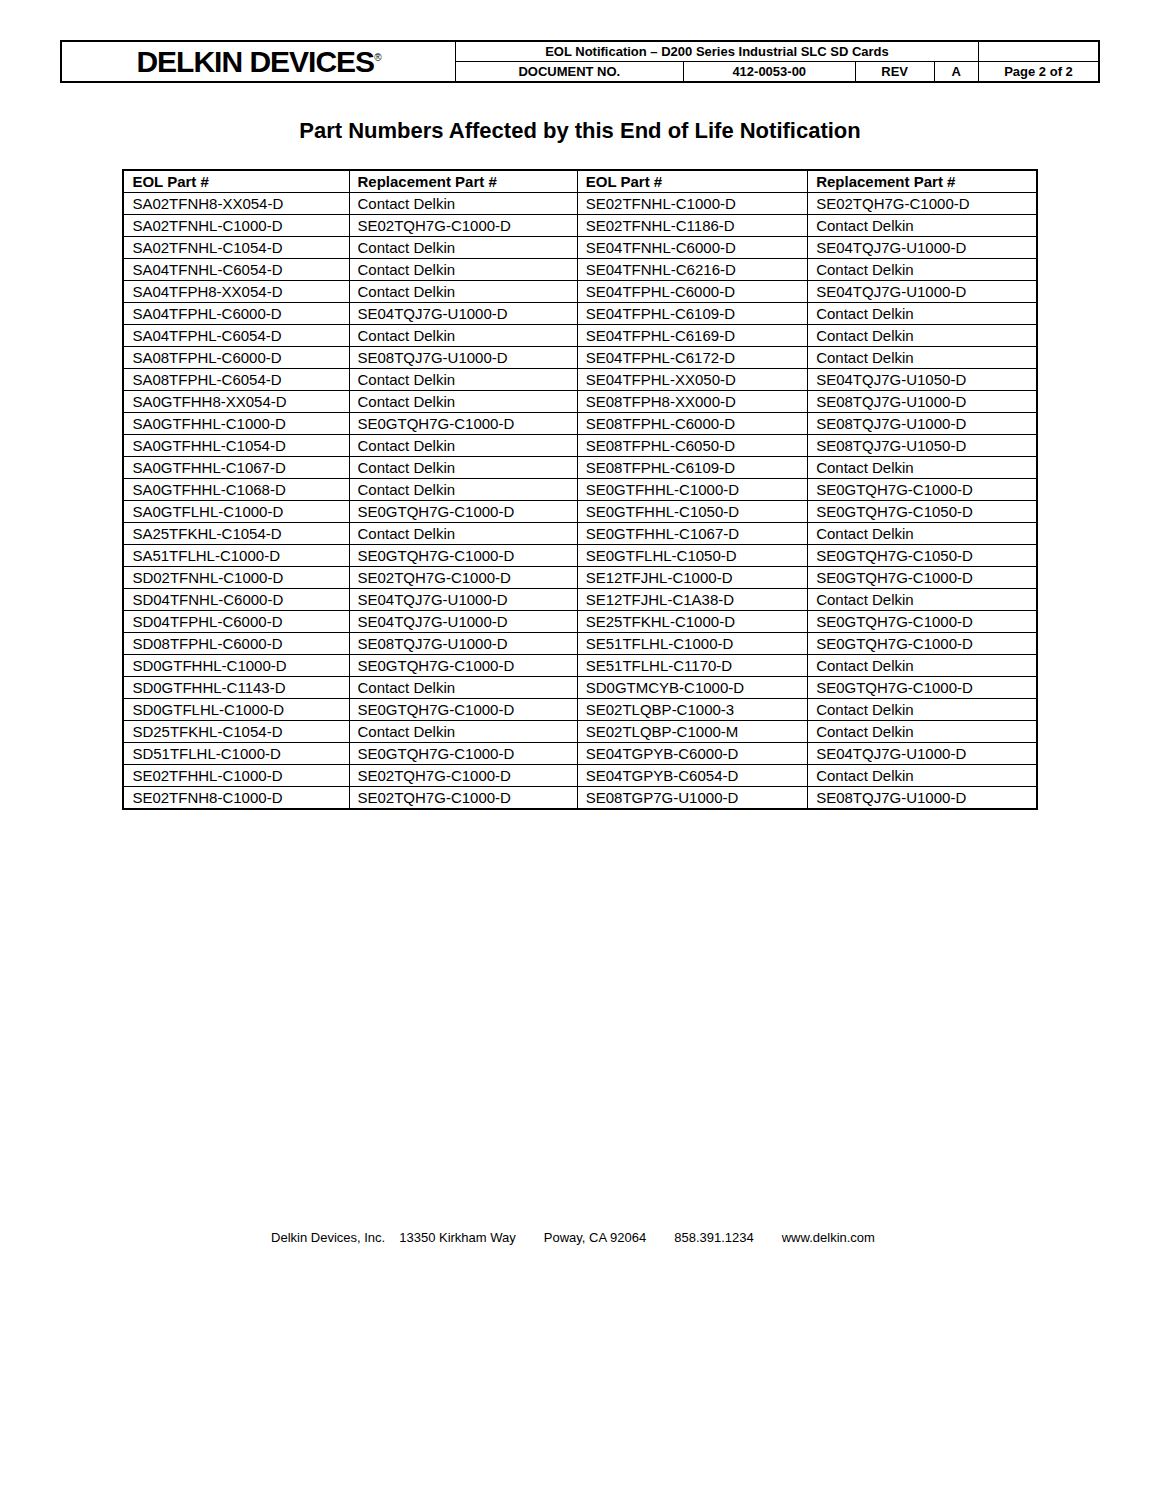| DELKIN DEVICES ® | EOL Notification – D200 Series Industrial SLC SD Cards |
| DOCUMENT NO. | 412-0053-00 | REV | A | Page 2 of 2 |
Part Numbers Affected by this End of Life Notification
| EOL Part # | Replacement Part # | EOL Part # | Replacement Part # |
| --- | --- | --- | --- |
| SA02TFNH8-XX054-D | Contact Delkin | SE02TFNHL-C1000-D | SE02TQH7G-C1000-D |
| SA02TFNHL-C1000-D | SE02TQH7G-C1000-D | SE02TFNHL-C1186-D | Contact Delkin |
| SA02TFNHL-C1054-D | Contact Delkin | SE04TFNHL-C6000-D | SE04TQJ7G-U1000-D |
| SA04TFNHL-C6054-D | Contact Delkin | SE04TFNHL-C6216-D | Contact Delkin |
| SA04TFPH8-XX054-D | Contact Delkin | SE04TFPHL-C6000-D | SE04TQJ7G-U1000-D |
| SA04TFPHL-C6000-D | SE04TQJ7G-U1000-D | SE04TFPHL-C6109-D | Contact Delkin |
| SA04TFPHL-C6054-D | Contact Delkin | SE04TFPHL-C6169-D | Contact Delkin |
| SA08TFPHL-C6000-D | SE08TQJ7G-U1000-D | SE04TFPHL-C6172-D | Contact Delkin |
| SA08TFPHL-C6054-D | Contact Delkin | SE04TFPHL-XX050-D | SE04TQJ7G-U1050-D |
| SA0GTFHH8-XX054-D | Contact Delkin | SE08TFPH8-XX000-D | SE08TQJ7G-U1000-D |
| SA0GTFHHL-C1000-D | SE0GTQH7G-C1000-D | SE08TFPHL-C6000-D | SE08TQJ7G-U1000-D |
| SA0GTFHHL-C1054-D | Contact Delkin | SE08TFPHL-C6050-D | SE08TQJ7G-U1050-D |
| SA0GTFHHL-C1067-D | Contact Delkin | SE08TFPHL-C6109-D | Contact Delkin |
| SA0GTFHHL-C1068-D | Contact Delkin | SE0GTFHHL-C1000-D | SE0GTQH7G-C1000-D |
| SA0GTFLHL-C1000-D | SE0GTQH7G-C1000-D | SE0GTFHHL-C1050-D | SE0GTQH7G-C1050-D |
| SA25TFKHL-C1054-D | Contact Delkin | SE0GTFHHL-C1067-D | Contact Delkin |
| SA51TFLHL-C1000-D | SE0GTQH7G-C1000-D | SE0GTFLHL-C1050-D | SE0GTQH7G-C1050-D |
| SD02TFNHL-C1000-D | SE02TQH7G-C1000-D | SE12TFJHL-C1000-D | SE0GTQH7G-C1000-D |
| SD04TFNHL-C6000-D | SE04TQJ7G-U1000-D | SE12TFJHL-C1A38-D | Contact Delkin |
| SD04TFPHL-C6000-D | SE04TQJ7G-U1000-D | SE25TFKHL-C1000-D | SE0GTQH7G-C1000-D |
| SD08TFPHL-C6000-D | SE08TQJ7G-U1000-D | SE51TFLHL-C1000-D | SE0GTQH7G-C1000-D |
| SD0GTFHHL-C1000-D | SE0GTQH7G-C1000-D | SE51TFLHL-C1170-D | Contact Delkin |
| SD0GTFHHL-C1143-D | Contact Delkin | SD0GTMCYB-C1000-D | SE0GTQH7G-C1000-D |
| SD0GTFLHL-C1000-D | SE0GTQH7G-C1000-D | SE02TLQBP-C1000-3 | Contact Delkin |
| SD25TFKHL-C1054-D | Contact Delkin | SE02TLQBP-C1000-M | Contact Delkin |
| SD51TFLHL-C1000-D | SE0GTQH7G-C1000-D | SE04TGPYB-C6000-D | SE04TQJ7G-U1000-D |
| SE02TFHHL-C1000-D | SE02TQH7G-C1000-D | SE04TGPYB-C6054-D | Contact Delkin |
| SE02TFNH8-C1000-D | SE02TQH7G-C1000-D | SE08TGP7G-U1000-D | SE08TQJ7G-U1000-D |
Delkin Devices, Inc.13350 Kirkham Way Poway, CA 92064858.391.1234 www.delkin.com